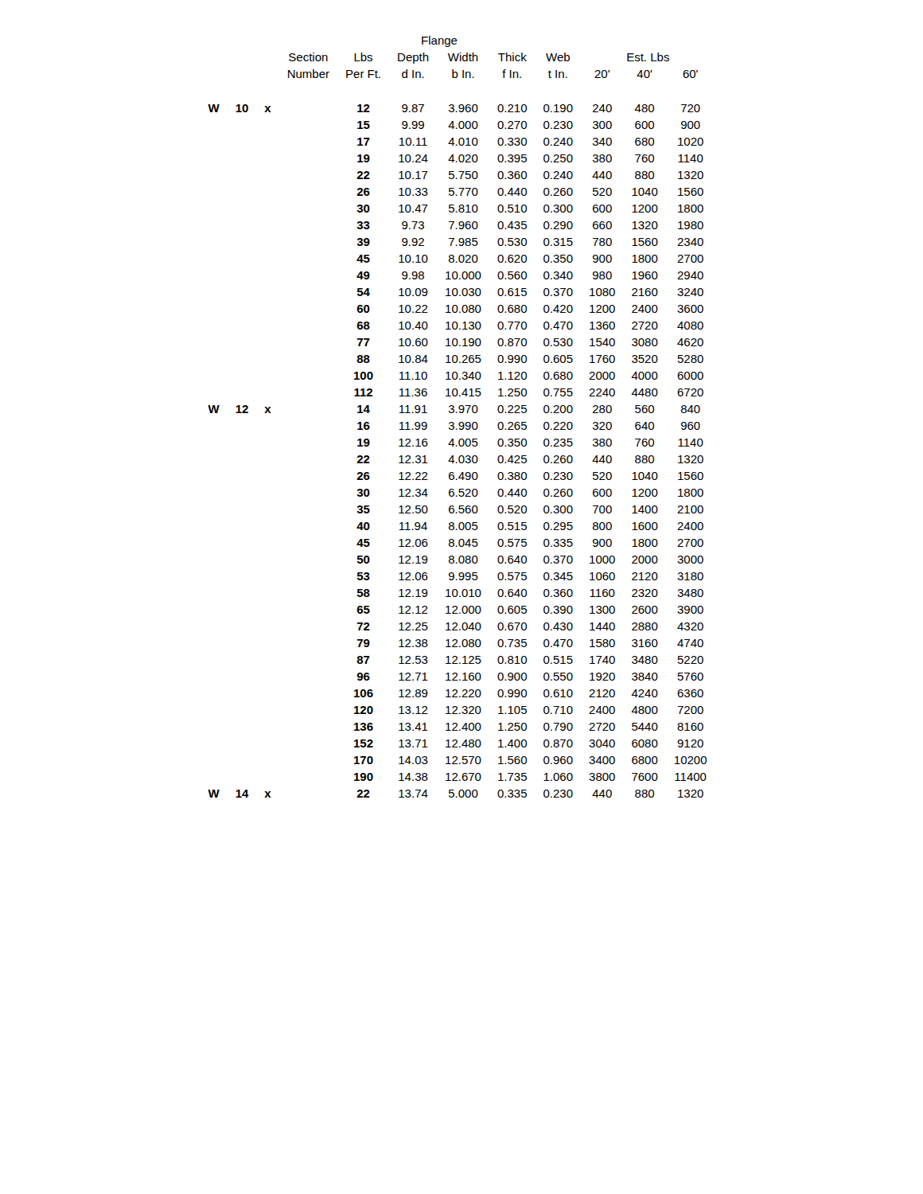| | | | | | Flange | | | | |
| --- | --- | --- | --- | --- | --- | --- | --- | --- | --- |
| | | | Section | Lbs | Depth | Width | Thick | Web | Est. Lbs |
| | | | Number | Per Ft. | d In. | b In. | f In. | t In. | 20' | 40' | 60' |
| W | 10 | x | | 12 | 9.87 | 3.960 | 0.210 | 0.190 | 240 | 480 | 720 |
| | | | | 15 | 9.99 | 4.000 | 0.270 | 0.230 | 300 | 600 | 900 |
| | | | | 17 | 10.11 | 4.010 | 0.330 | 0.240 | 340 | 680 | 1020 |
| | | | | 19 | 10.24 | 4.020 | 0.395 | 0.250 | 380 | 760 | 1140 |
| | | | | 22 | 10.17 | 5.750 | 0.360 | 0.240 | 440 | 880 | 1320 |
| | | | | 26 | 10.33 | 5.770 | 0.440 | 0.260 | 520 | 1040 | 1560 |
| | | | | 30 | 10.47 | 5.810 | 0.510 | 0.300 | 600 | 1200 | 1800 |
| | | | | 33 | 9.73 | 7.960 | 0.435 | 0.290 | 660 | 1320 | 1980 |
| | | | | 39 | 9.92 | 7.985 | 0.530 | 0.315 | 780 | 1560 | 2340 |
| | | | | 45 | 10.10 | 8.020 | 0.620 | 0.350 | 900 | 1800 | 2700 |
| | | | | 49 | 9.98 | 10.000 | 0.560 | 0.340 | 980 | 1960 | 2940 |
| | | | | 54 | 10.09 | 10.030 | 0.615 | 0.370 | 1080 | 2160 | 3240 |
| | | | | 60 | 10.22 | 10.080 | 0.680 | 0.420 | 1200 | 2400 | 3600 |
| | | | | 68 | 10.40 | 10.130 | 0.770 | 0.470 | 1360 | 2720 | 4080 |
| | | | | 77 | 10.60 | 10.190 | 0.870 | 0.530 | 1540 | 3080 | 4620 |
| | | | | 88 | 10.84 | 10.265 | 0.990 | 0.605 | 1760 | 3520 | 5280 |
| | | | | 100 | 11.10 | 10.340 | 1.120 | 0.680 | 2000 | 4000 | 6000 |
| | | | | 112 | 11.36 | 10.415 | 1.250 | 0.755 | 2240 | 4480 | 6720 |
| W | 12 | x | | 14 | 11.91 | 3.970 | 0.225 | 0.200 | 280 | 560 | 840 |
| | | | | 16 | 11.99 | 3.990 | 0.265 | 0.220 | 320 | 640 | 960 |
| | | | | 19 | 12.16 | 4.005 | 0.350 | 0.235 | 380 | 760 | 1140 |
| | | | | 22 | 12.31 | 4.030 | 0.425 | 0.260 | 440 | 880 | 1320 |
| | | | | 26 | 12.22 | 6.490 | 0.380 | 0.230 | 520 | 1040 | 1560 |
| | | | | 30 | 12.34 | 6.520 | 0.440 | 0.260 | 600 | 1200 | 1800 |
| | | | | 35 | 12.50 | 6.560 | 0.520 | 0.300 | 700 | 1400 | 2100 |
| | | | | 40 | 11.94 | 8.005 | 0.515 | 0.295 | 800 | 1600 | 2400 |
| | | | | 45 | 12.06 | 8.045 | 0.575 | 0.335 | 900 | 1800 | 2700 |
| | | | | 50 | 12.19 | 8.080 | 0.640 | 0.370 | 1000 | 2000 | 3000 |
| | | | | 53 | 12.06 | 9.995 | 0.575 | 0.345 | 1060 | 2120 | 3180 |
| | | | | 58 | 12.19 | 10.010 | 0.640 | 0.360 | 1160 | 2320 | 3480 |
| | | | | 65 | 12.12 | 12.000 | 0.605 | 0.390 | 1300 | 2600 | 3900 |
| | | | | 72 | 12.25 | 12.040 | 0.670 | 0.430 | 1440 | 2880 | 4320 |
| | | | | 79 | 12.38 | 12.080 | 0.735 | 0.470 | 1580 | 3160 | 4740 |
| | | | | 87 | 12.53 | 12.125 | 0.810 | 0.515 | 1740 | 3480 | 5220 |
| | | | | 96 | 12.71 | 12.160 | 0.900 | 0.550 | 1920 | 3840 | 5760 |
| | | | | 106 | 12.89 | 12.220 | 0.990 | 0.610 | 2120 | 4240 | 6360 |
| | | | | 120 | 13.12 | 12.320 | 1.105 | 0.710 | 2400 | 4800 | 7200 |
| | | | | 136 | 13.41 | 12.400 | 1.250 | 0.790 | 2720 | 5440 | 8160 |
| | | | | 152 | 13.71 | 12.480 | 1.400 | 0.870 | 3040 | 6080 | 9120 |
| | | | | 170 | 14.03 | 12.570 | 1.560 | 0.960 | 3400 | 6800 | 10200 |
| | | | | 190 | 14.38 | 12.670 | 1.735 | 1.060 | 3800 | 7600 | 11400 |
| W | 14 | x | | 22 | 13.74 | 5.000 | 0.335 | 0.230 | 440 | 880 | 1320 |